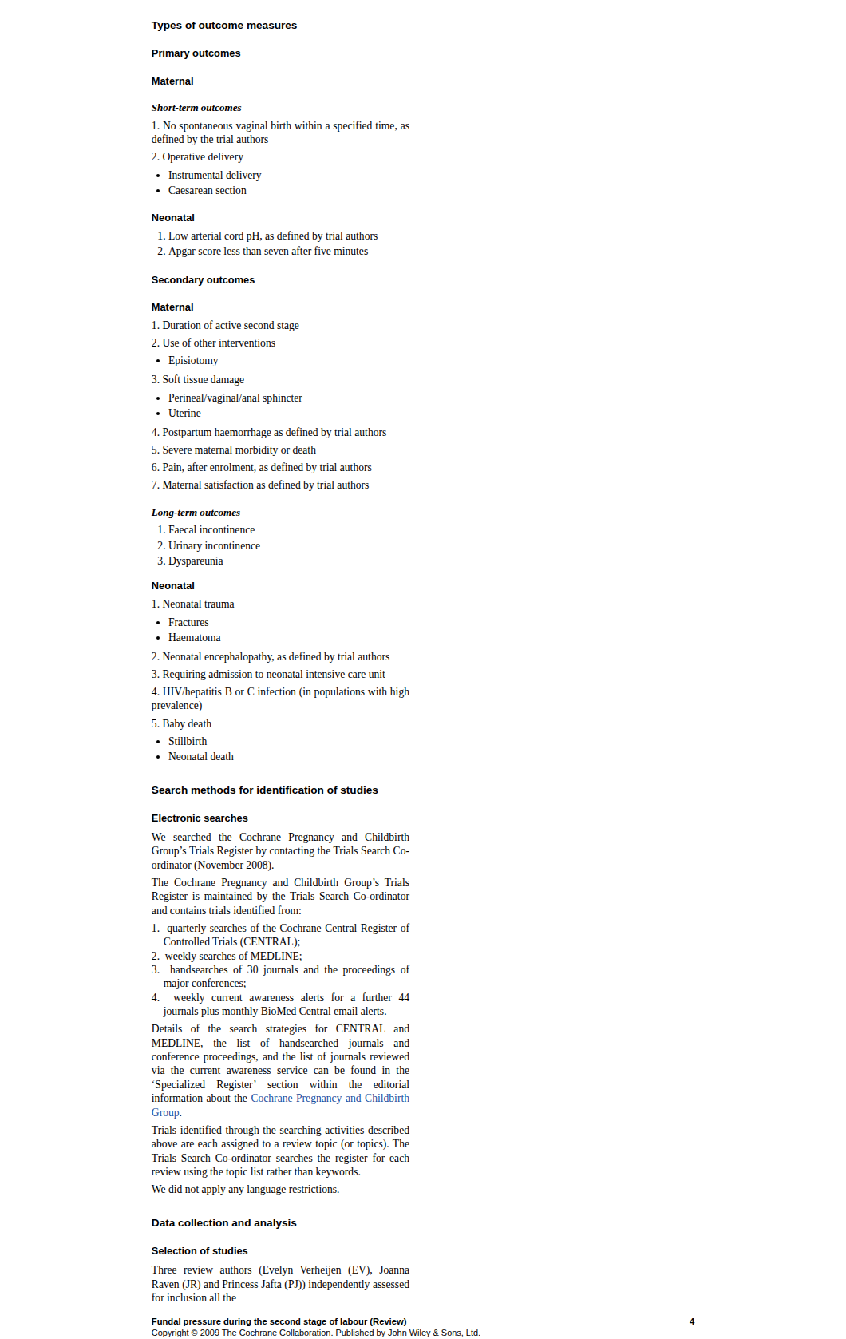Types of outcome measures
Primary outcomes
Maternal
Short-term outcomes
1. No spontaneous vaginal birth within a specified time, as defined by the trial authors
2. Operative delivery
Instrumental delivery
Caesarean section
Neonatal
Low arterial cord pH, as defined by trial authors
Apgar score less than seven after five minutes
Secondary outcomes
Maternal
1. Duration of active second stage
2. Use of other interventions
Episiotomy
3. Soft tissue damage
Perineal/vaginal/anal sphincter
Uterine
4. Postpartum haemorrhage as defined by trial authors
5. Severe maternal morbidity or death
6. Pain, after enrolment, as defined by trial authors
7. Maternal satisfaction as defined by trial authors
Long-term outcomes
Faecal incontinence
Urinary incontinence
Dyspareunia
Neonatal
1. Neonatal trauma
Fractures
Haematoma
2. Neonatal encephalopathy, as defined by trial authors
3. Requiring admission to neonatal intensive care unit
4. HIV/hepatitis B or C infection (in populations with high prevalence)
5. Baby death
Stillbirth
Neonatal death
Search methods for identification of studies
Electronic searches
We searched the Cochrane Pregnancy and Childbirth Group’s Trials Register by contacting the Trials Search Co-ordinator (November 2008).
The Cochrane Pregnancy and Childbirth Group’s Trials Register is maintained by the Trials Search Co-ordinator and contains trials identified from:
1. quarterly searches of the Cochrane Central Register of Controlled Trials (CENTRAL);
2. weekly searches of MEDLINE;
3. handsearches of 30 journals and the proceedings of major conferences;
4. weekly current awareness alerts for a further 44 journals plus monthly BioMed Central email alerts.
Details of the search strategies for CENTRAL and MEDLINE, the list of handsearched journals and conference proceedings, and the list of journals reviewed via the current awareness service can be found in the ‘Specialized Register’ section within the editorial information about the Cochrane Pregnancy and Childbirth Group.
Trials identified through the searching activities described above are each assigned to a review topic (or topics). The Trials Search Co-ordinator searches the register for each review using the topic list rather than keywords.
We did not apply any language restrictions.
Data collection and analysis
Selection of studies
Three review authors (Evelyn Verheijen (EV), Joanna Raven (JR) and Princess Jafta (PJ)) independently assessed for inclusion all the
Fundal pressure during the second stage of labour (Review) 4
Copyright © 2009 The Cochrane Collaboration. Published by John Wiley & Sons, Ltd.